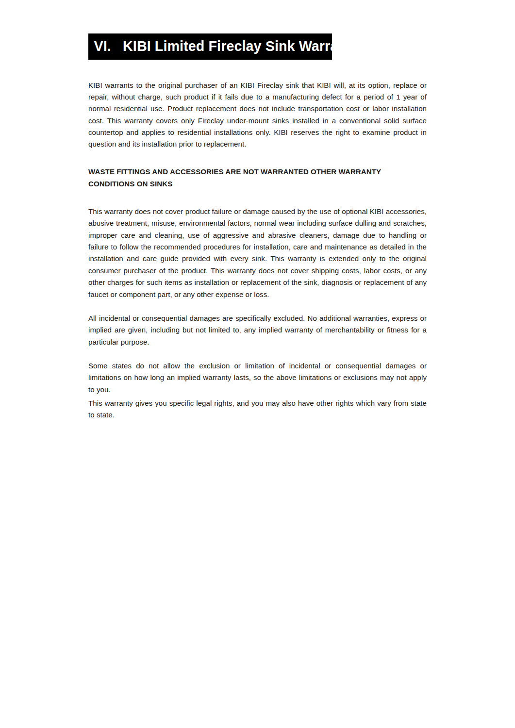VI. KIBI Limited Fireclay Sink Warranty
KIBI warrants to the original purchaser of an KIBI Fireclay sink that KIBI will, at its option, replace or repair, without charge, such product if it fails due to a manufacturing defect for a period of 1 year of normal residential use. Product replacement does not include transportation cost or labor installation cost. This warranty covers only Fireclay under-mount sinks installed in a conventional solid surface countertop and applies to residential installations only. KIBI reserves the right to examine product in question and its installation prior to replacement.
WASTE FITTINGS AND ACCESSORIES ARE NOT WARRANTED OTHER WARRANTY CONDITIONS ON SINKS
This warranty does not cover product failure or damage caused by the use of optional KIBI accessories, abusive treatment, misuse, environmental factors, normal wear including surface dulling and scratches, improper care and cleaning, use of aggressive and abrasive cleaners, damage due to handling or failure to follow the recommended procedures for installation, care and maintenance as detailed in the installation and care guide provided with every sink. This warranty is extended only to the original consumer purchaser of the product. This warranty does not cover shipping costs, labor costs, or any other charges for such items as installation or replacement of the sink, diagnosis or replacement of any faucet or component part, or any other expense or loss.
All incidental or consequential damages are specifically excluded. No additional warranties, express or implied are given, including but not limited to, any implied warranty of merchantability or fitness for a particular purpose.
Some states do not allow the exclusion or limitation of incidental or consequential damages or limitations on how long an implied warranty lasts, so the above limitations or exclusions may not apply to you.
This warranty gives you specific legal rights, and you may also have other rights which vary from state to state.